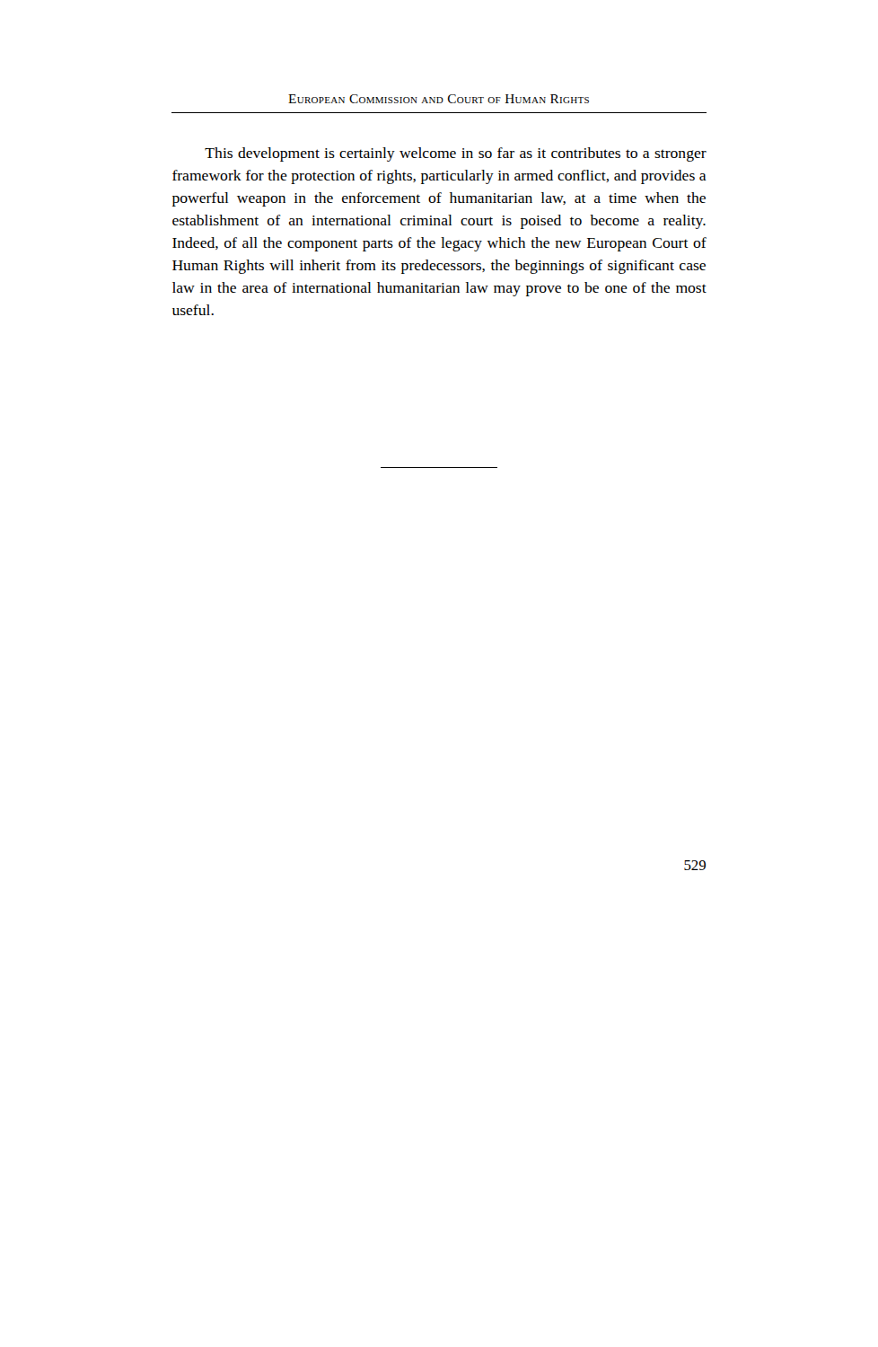European Commission and Court of Human Rights
This development is certainly welcome in so far as it contributes to a stronger framework for the protection of rights, particularly in armed conflict, and provides a powerful weapon in the enforcement of humanitarian law, at a time when the establishment of an international criminal court is poised to become a reality. Indeed, of all the component parts of the legacy which the new European Court of Human Rights will inherit from its predecessors, the beginnings of significant case law in the area of international humanitarian law may prove to be one of the most useful.
529